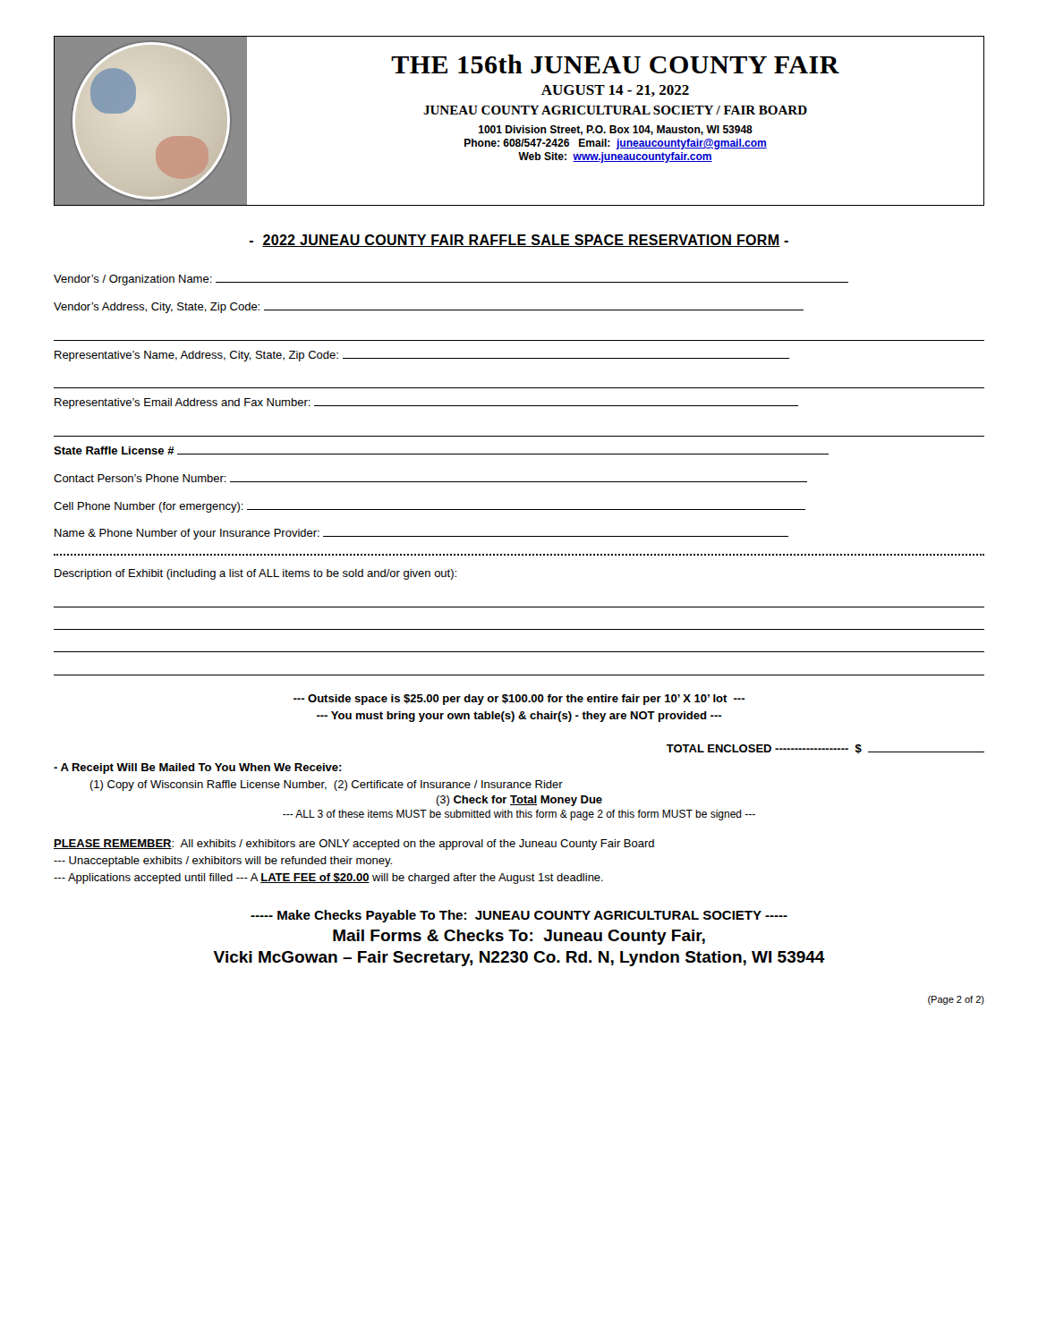THE 156th JUNEAU COUNTY FAIR
AUGUST 14 - 21, 2022
JUNEAU COUNTY AGRICULTURAL SOCIETY / FAIR BOARD
1001 Division Street, P.O. Box 104, Mauston, WI 53948
Phone: 608/547-2426 Email: juneaucountyfair@gmail.com
Web Site: www.juneaucountyfair.com
- 2022 JUNEAU COUNTY FAIR RAFFLE SALE SPACE RESERVATION FORM -
Vendor’s / Organization Name:
Vendor’s Address, City, State, Zip Code:
Representative’s Name, Address, City, State, Zip Code:
Representative’s Email Address and Fax Number:
State Raffle License #
Contact Person’s Phone Number:
Cell Phone Number (for emergency):
Name & Phone Number of your Insurance Provider:
Description of Exhibit (including a list of ALL items to be sold and/or given out):
--- Outside space is $25.00 per day or $100.00 for the entire fair per 10’ X 10’ lot ---
--- You must bring your own table(s) & chair(s) - they are NOT provided ---
TOTAL ENCLOSED ------------------- $
- A Receipt Will Be Mailed To You When We Receive:
(1) Copy of Wisconsin Raffle License Number, (2) Certificate of Insurance / Insurance Rider
(3) Check for Total Money Due
--- ALL 3 of these items MUST be submitted with this form & page 2 of this form MUST be signed ---
PLEASE REMEMBER: All exhibits / exhibitors are ONLY accepted on the approval of the Juneau County Fair Board
--- Unacceptable exhibits / exhibitors will be refunded their money.
--- Applications accepted until filled --- A LATE FEE of $20.00 will be charged after the August 1st deadline.
----- Make Checks Payable To The: JUNEAU COUNTY AGRICULTURAL SOCIETY -----
Mail Forms & Checks To: Juneau County Fair,
Vicki McGowan – Fair Secretary, N2230 Co. Rd. N, Lyndon Station, WI 53944
(Page 2 of 2)